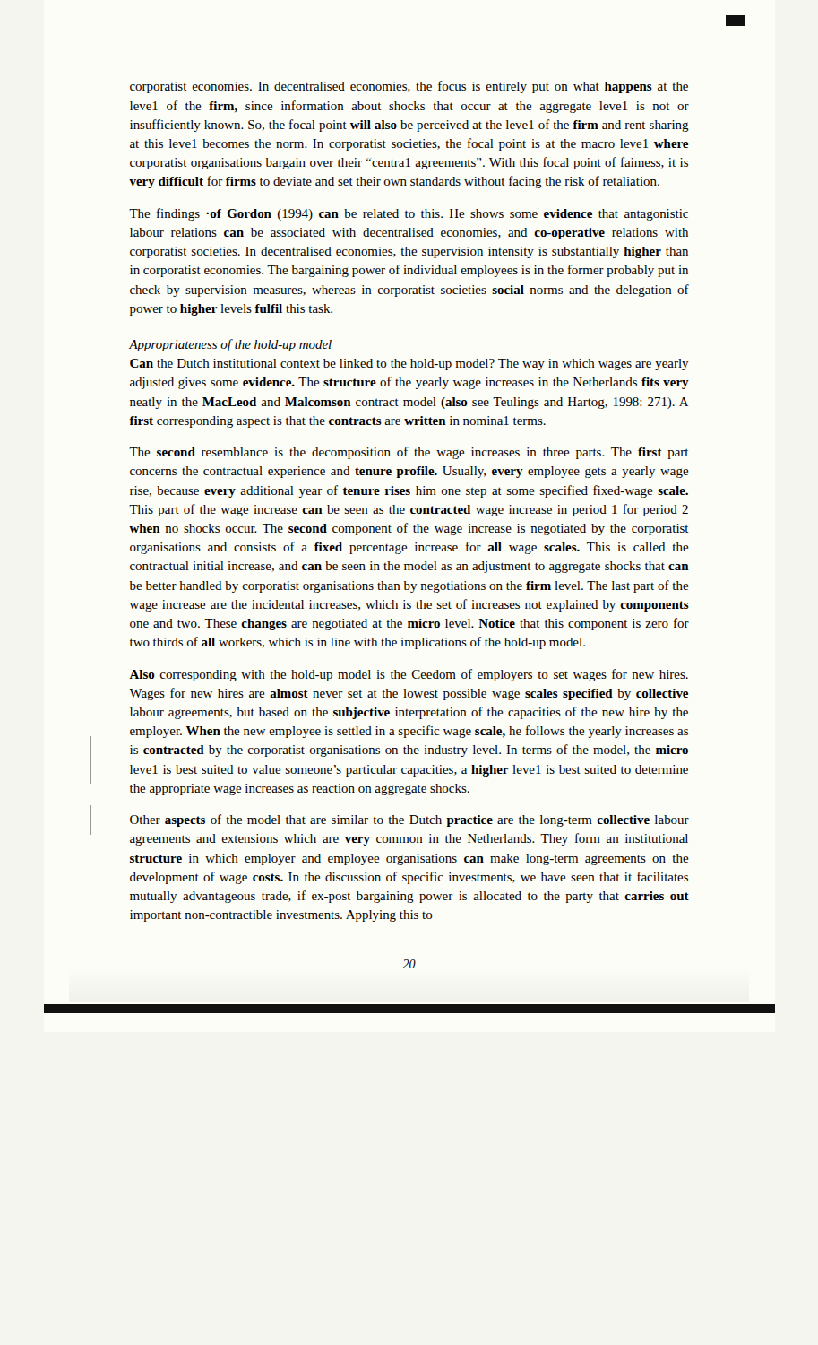corporatist economies. In decentralised economies, the focus is entirely put on what happens at the leve1 of the firm, since information about shocks that occur at the aggregate leve1 is not or insufficiently known. So, the focal point will also be perceived at the leve1 of the firm and rent sharing at this leve1 becomes the norm. In corporatist societies, the focal point is at the macro leve1 where corporatist organisations bargain over their “centra1 agreements”. With this focal point of faimess, it is very difficult for firms to deviate and set their own standards without facing the risk of retaliation.
The findings ·of Gordon (1994) can be related to this. He shows some evidence that antagonistic labour relations can be associated with decentralised economies, and co-operative relations with corporatist societies. In decentralised economies, the supervision intensity is substantially higher than in corporatist economies. The bargaining power of individual employees is in the former probably put in check by supervision measures, whereas in corporatist societies social norms and the delegation of power to higher levels fulfil this task.
Appropriateness of the hold-up model
Can the Dutch institutional context be linked to the hold-up model? The way in which wages are yearly adjusted gives some evidence. The structure of the yearly wage increases in the Netherlands fits very neatly in the MacLeod and Malcomson contract model (also see Teulings and Hartog, 1998: 271). A first corresponding aspect is that the contracts are written in nomina1 terms.
The second resemblance is the decomposition of the wage increases in three parts. The first part concerns the contractual experience and tenure profile. Usually, every employee gets a yearly wage rise, because every additional year of tenure rises him one step at some specified fixed-wage scale. This part of the wage increase can be seen as the contracted wage increase in period 1 for period 2 when no shocks occur. The second component of the wage increase is negotiated by the corporatist organisations and consists of a fixed percentage increase for all wage scales. This is called the contractual initial increase, and can be seen in the model as an adjustment to aggregate shocks that can be better handled by corporatist organisations than by negotiations on the firm level. The last part of the wage increase are the incidental increases, which is the set of increases not explained by components one and two. These changes are negotiated at the micro level. Notice that this component is zero for two thirds of all workers, which is in line with the implications of the hold-up model.
Also corresponding with the hold-up model is the Ceedom of employers to set wages for new hires. Wages for new hires are almost never set at the lowest possible wage scales specified by collective labour agreements, but based on the subjective interpretation of the capacities of the new hire by the employer. When the new employee is settled in a specific wage scale, he follows the yearly increases as is contracted by the corporatist organisations on the industry level. In terms of the model, the micro leve1 is best suited to value someone’s particular capacities, a higher leve1 is best suited to determine the appropriate wage increases as reaction on aggregate shocks.
Other aspects of the model that are similar to the Dutch practice are the long-term collective labour agreements and extensions which are very common in the Netherlands. They form an institutional structure in which employer and employee organisations can make long-term agreements on the development of wage costs. In the discussion of specific investments, we have seen that it facilitates mutually advantageous trade, if ex-post bargaining power is allocated to the party that carries out important non-contractible investments. Applying this to
20